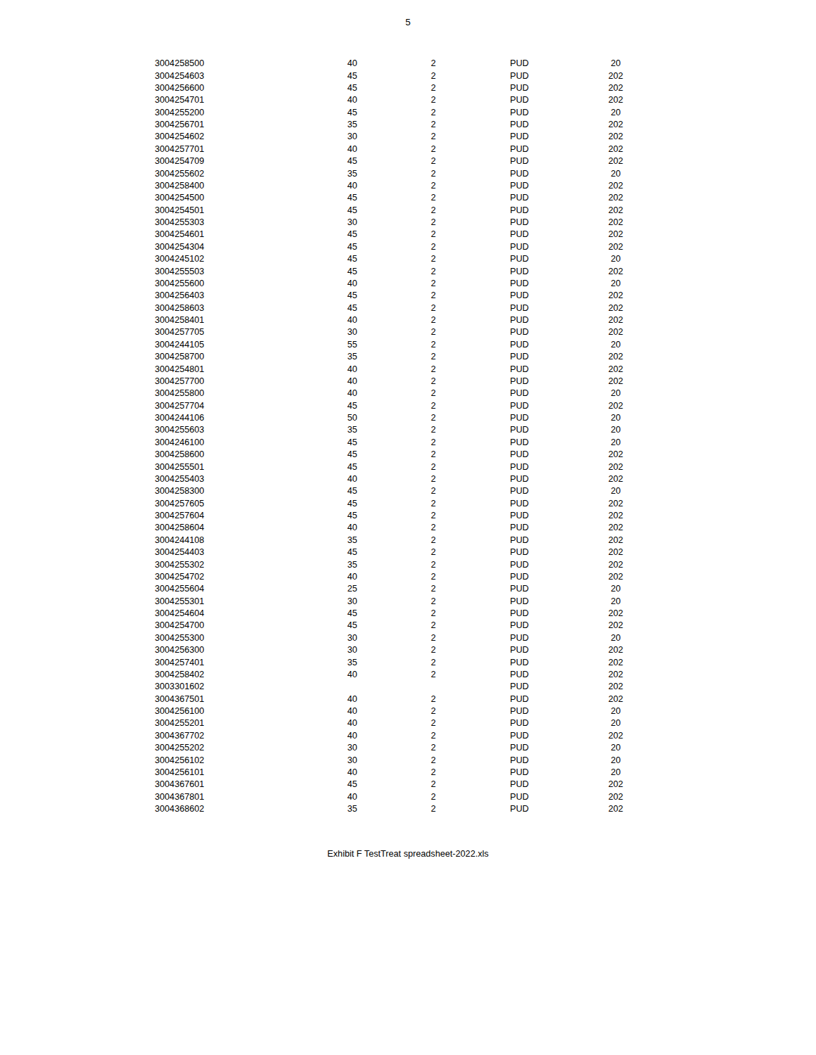5
| 3004258500 | 40 | 2 | PUD | 20 |
| 3004254603 | 45 | 2 | PUD | 202 |
| 3004256600 | 45 | 2 | PUD | 202 |
| 3004254701 | 40 | 2 | PUD | 202 |
| 3004255200 | 45 | 2 | PUD | 20 |
| 3004256701 | 35 | 2 | PUD | 202 |
| 3004254602 | 30 | 2 | PUD | 202 |
| 3004257701 | 40 | 2 | PUD | 202 |
| 3004254709 | 45 | 2 | PUD | 202 |
| 3004255602 | 35 | 2 | PUD | 20 |
| 3004258400 | 40 | 2 | PUD | 202 |
| 3004254500 | 45 | 2 | PUD | 202 |
| 3004254501 | 45 | 2 | PUD | 202 |
| 3004255303 | 30 | 2 | PUD | 202 |
| 3004254601 | 45 | 2 | PUD | 202 |
| 3004254304 | 45 | 2 | PUD | 202 |
| 3004245102 | 45 | 2 | PUD | 20 |
| 3004255503 | 45 | 2 | PUD | 202 |
| 3004255600 | 40 | 2 | PUD | 20 |
| 3004256403 | 45 | 2 | PUD | 202 |
| 3004258603 | 45 | 2 | PUD | 202 |
| 3004258401 | 40 | 2 | PUD | 202 |
| 3004257705 | 30 | 2 | PUD | 202 |
| 3004244105 | 55 | 2 | PUD | 20 |
| 3004258700 | 35 | 2 | PUD | 202 |
| 3004254801 | 40 | 2 | PUD | 202 |
| 3004257700 | 40 | 2 | PUD | 202 |
| 3004255800 | 40 | 2 | PUD | 20 |
| 3004257704 | 45 | 2 | PUD | 202 |
| 3004244106 | 50 | 2 | PUD | 20 |
| 3004255603 | 35 | 2 | PUD | 20 |
| 3004246100 | 45 | 2 | PUD | 20 |
| 3004258600 | 45 | 2 | PUD | 202 |
| 3004255501 | 45 | 2 | PUD | 202 |
| 3004255403 | 40 | 2 | PUD | 202 |
| 3004258300 | 45 | 2 | PUD | 20 |
| 3004257605 | 45 | 2 | PUD | 202 |
| 3004257604 | 45 | 2 | PUD | 202 |
| 3004258604 | 40 | 2 | PUD | 202 |
| 3004244108 | 35 | 2 | PUD | 202 |
| 3004254403 | 45 | 2 | PUD | 202 |
| 3004255302 | 35 | 2 | PUD | 202 |
| 3004254702 | 40 | 2 | PUD | 202 |
| 3004255604 | 25 | 2 | PUD | 20 |
| 3004255301 | 30 | 2 | PUD | 20 |
| 3004254604 | 45 | 2 | PUD | 202 |
| 3004254700 | 45 | 2 | PUD | 202 |
| 3004255300 | 30 | 2 | PUD | 20 |
| 3004256300 | 30 | 2 | PUD | 202 |
| 3004257401 | 35 | 2 | PUD | 202 |
| 3004258402 | 40 | 2 | PUD | 202 |
| 3003301602 | | | PUD | 202 |
| 3004367501 | 40 | 2 | PUD | 202 |
| 3004256100 | 40 | 2 | PUD | 20 |
| 3004255201 | 40 | 2 | PUD | 20 |
| 3004367702 | 40 | 2 | PUD | 202 |
| 3004255202 | 30 | 2 | PUD | 20 |
| 3004256102 | 30 | 2 | PUD | 20 |
| 3004256101 | 40 | 2 | PUD | 20 |
| 3004367601 | 45 | 2 | PUD | 202 |
| 3004367801 | 40 | 2 | PUD | 202 |
| 3004368602 | 35 | 2 | PUD | 202 |
Exhibit F TestTreat spreadsheet-2022.xls